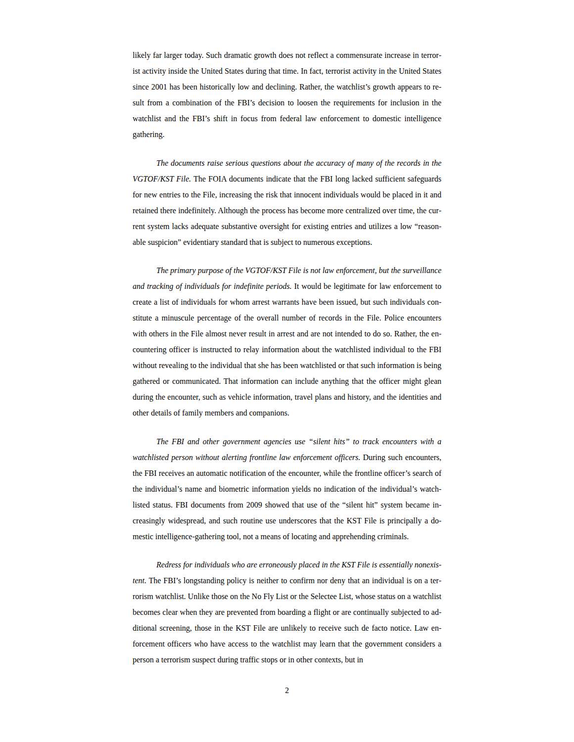likely far larger today. Such dramatic growth does not reflect a commensurate increase in terrorist activity inside the United States during that time. In fact, terrorist activity in the United States since 2001 has been historically low and declining. Rather, the watchlist’s growth appears to result from a combination of the FBI’s decision to loosen the requirements for inclusion in the watchlist and the FBI’s shift in focus from federal law enforcement to domestic intelligence gathering.
The documents raise serious questions about the accuracy of many of the records in the VGTOF/KST File. The FOIA documents indicate that the FBI long lacked sufficient safeguards for new entries to the File, increasing the risk that innocent individuals would be placed in it and retained there indefinitely. Although the process has become more centralized over time, the current system lacks adequate substantive oversight for existing entries and utilizes a low “reasonable suspicion” evidentiary standard that is subject to numerous exceptions.
The primary purpose of the VGTOF/KST File is not law enforcement, but the surveillance and tracking of individuals for indefinite periods. It would be legitimate for law enforcement to create a list of individuals for whom arrest warrants have been issued, but such individuals constitute a minuscule percentage of the overall number of records in the File. Police encounters with others in the File almost never result in arrest and are not intended to do so. Rather, the encountering officer is instructed to relay information about the watchlisted individual to the FBI without revealing to the individual that she has been watchlisted or that such information is being gathered or communicated. That information can include anything that the officer might glean during the encounter, such as vehicle information, travel plans and history, and the identities and other details of family members and companions.
The FBI and other government agencies use “silent hits” to track encounters with a watchlisted person without alerting frontline law enforcement officers. During such encounters, the FBI receives an automatic notification of the encounter, while the frontline officer’s search of the individual’s name and biometric information yields no indication of the individual’s watchlisted status. FBI documents from 2009 showed that use of the “silent hit” system became increasingly widespread, and such routine use underscores that the KST File is principally a domestic intelligence-gathering tool, not a means of locating and apprehending criminals.
Redress for individuals who are erroneously placed in the KST File is essentially nonexistent. The FBI’s longstanding policy is neither to confirm nor deny that an individual is on a terrorism watchlist. Unlike those on the No Fly List or the Selectee List, whose status on a watchlist becomes clear when they are prevented from boarding a flight or are continually subjected to additional screening, those in the KST File are unlikely to receive such de facto notice. Law enforcement officers who have access to the watchlist may learn that the government considers a person a terrorism suspect during traffic stops or in other contexts, but in
2